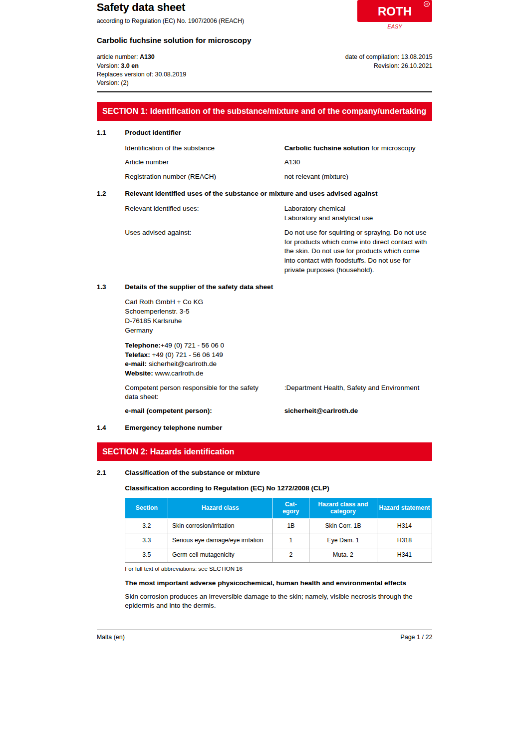ROTH R EASY
Safety data sheet
according to Regulation (EC) No. 1907/2006 (REACH)
Carbolic fuchsine solution for microscopy
article number: A130
Version: 3.0 en
Replaces version of: 30.08.2019
Version: (2)
date of compilation: 13.08.2015
Revision: 26.10.2021
SECTION 1: Identification of the substance/mixture and of the company/undertaking
1.1
Product identifier
Identification of the substance
Carbolic fuchsine solution for microscopy
Article number
A130
Registration number (REACH)
not relevant (mixture)
1.2
Relevant identified uses of the substance or mixture and uses advised against
Relevant identified uses:
Laboratory chemical
Laboratory and analytical use
Uses advised against:
Do not use for squirting or spraying. Do not use for products which come into direct contact with the skin. Do not use for products which come into contact with foodstuffs. Do not use for private purposes (household).
1.3
Details of the supplier of the safety data sheet
Carl Roth GmbH + Co KG
Schoemperlenstr. 3-5
D-76185 Karlsruhe
Germany
Telephone:+49 (0) 721 - 56 06 0
Telefax: +49 (0) 721 - 56 06 149
e-mail: sicherheit@carlroth.de
Website: www.carlroth.de
Competent person responsible for the safety data sheet:
:Department Health, Safety and Environment
e-mail (competent person):
sicherheit@carlroth.de
1.4
Emergency telephone number
SECTION 2: Hazards identification
2.1
Classification of the substance or mixture
Classification according to Regulation (EC) No 1272/2008 (CLP)
| Section | Hazard class | Cat- egory | Hazard class and category | Hazard statement |
| --- | --- | --- | --- | --- |
| 3.2 | Skin corrosion/irritation | 1B | Skin Corr. 1B | H314 |
| 3.3 | Serious eye damage/eye irritation | 1 | Eye Dam. 1 | H318 |
| 3.5 | Germ cell mutagenicity | 2 | Muta. 2 | H341 |
For full text of abbreviations: see SECTION 16
The most important adverse physicochemical, human health and environmental effects
Skin corrosion produces an irreversible damage to the skin; namely, visible necrosis through the epidermis and into the dermis.
Malta (en)
Page 1 / 22